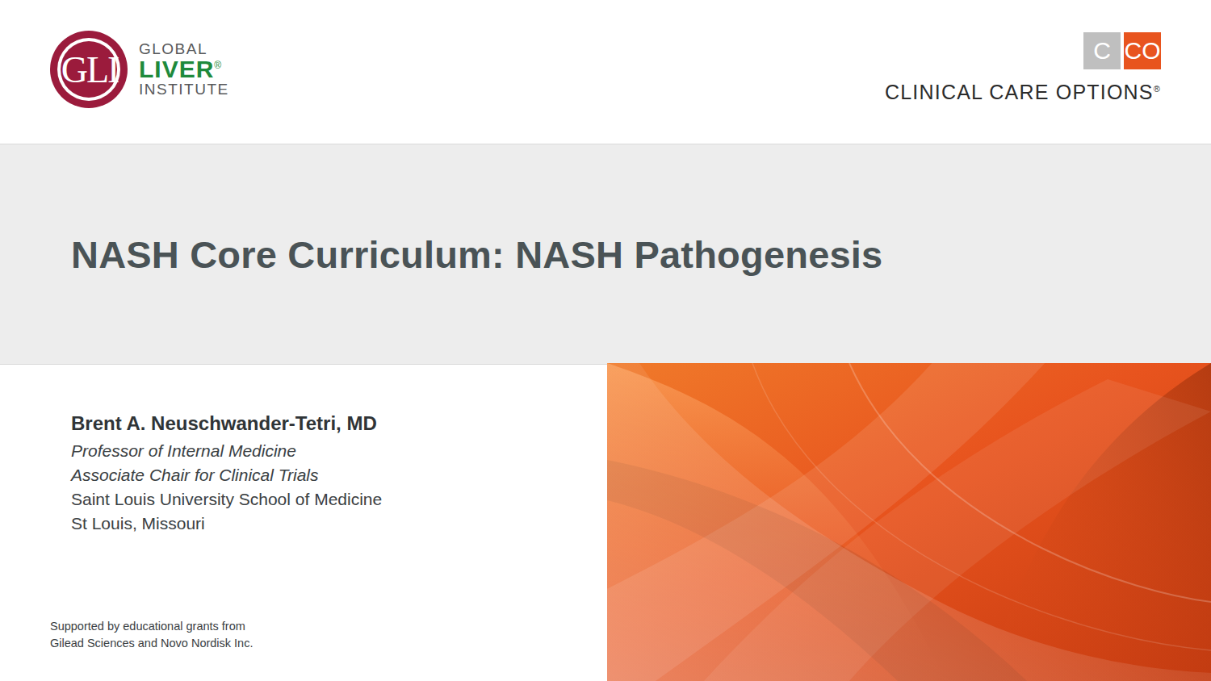GLI
GLOBAL
LIVER®
INSTITUTE
CCO
CLINICAL CARE OPTIONS®
NASH Core Curriculum: NASH Pathogenesis
Brent A. Neuschwander-Tetri, MD
Professor of Internal Medicine
Associate Chair for Clinical Trials
Saint Louis University School of Medicine
St Louis, Missouri
Supported by educational grants from
Gilead Sciences and Novo Nordisk Inc.